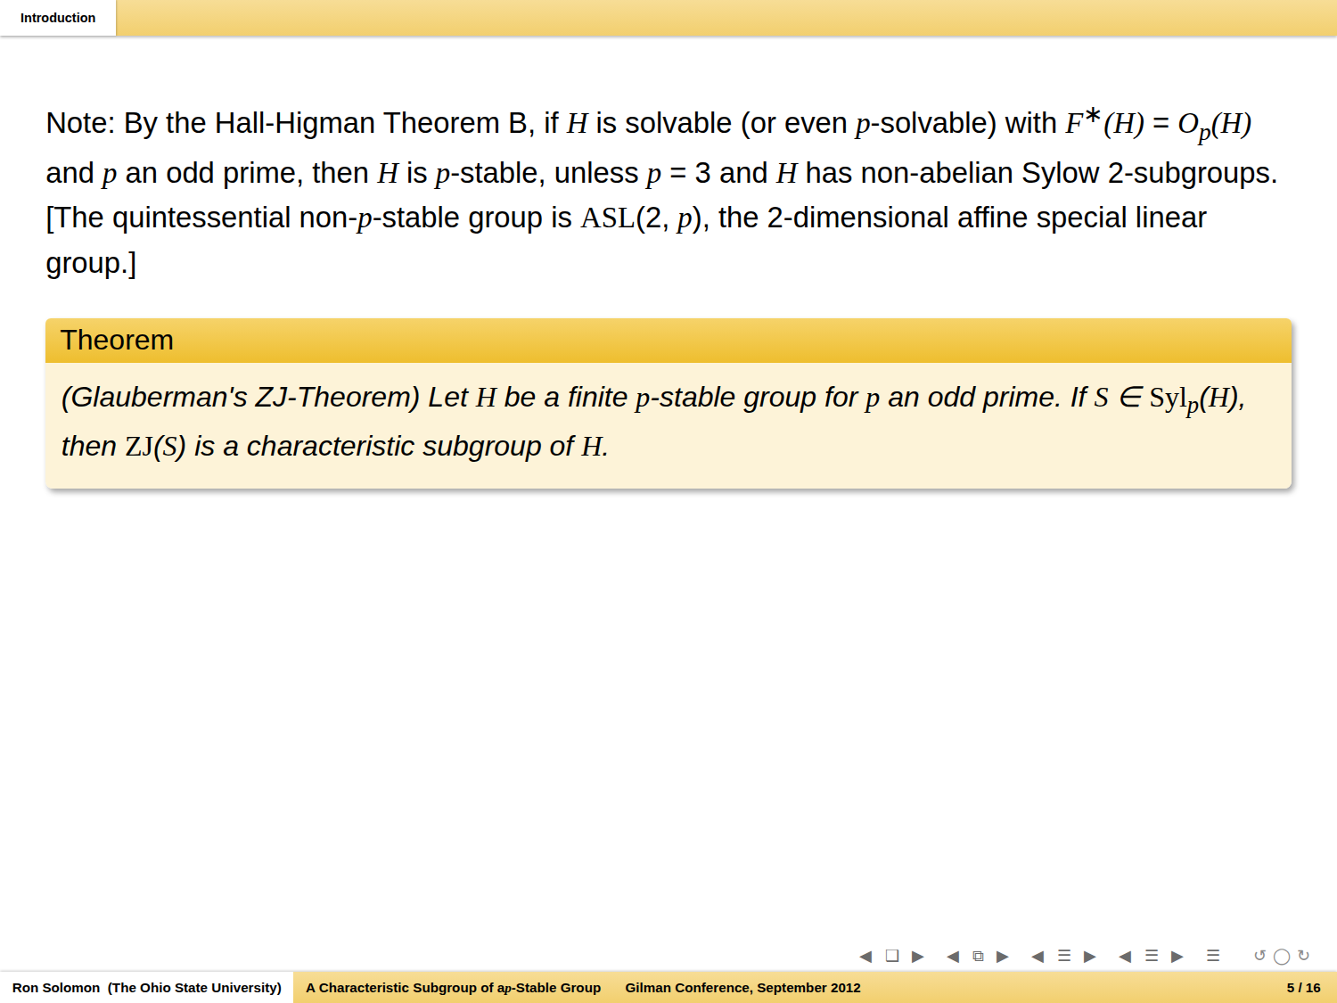Introduction
Note: By the Hall-Higman Theorem B, if H is solvable (or even p-solvable) with F∗(H) = Op(H) and p an odd prime, then H is p-stable, unless p = 3 and H has non-abelian Sylow 2-subgroups. [The quintessential non-p-stable group is ASL(2, p), the 2-dimensional affine special linear group.]
Theorem
(Glauberman's ZJ-Theorem) Let H be a finite p-stable group for p an odd prime. If S ∈ Sylp(H), then ZJ(S) is a characteristic subgroup of H.
◀ ❑ ▶ ◀ ⧉ ▶ ◀ ☰ ▶ ◀ ☰ ▶ ☰ ↺ ◯ ↻
Ron Solomon (The Ohio State University)
A Characteristic Subgroup of a p-Stable Group
Gilman Conference, September 2012
5 / 16